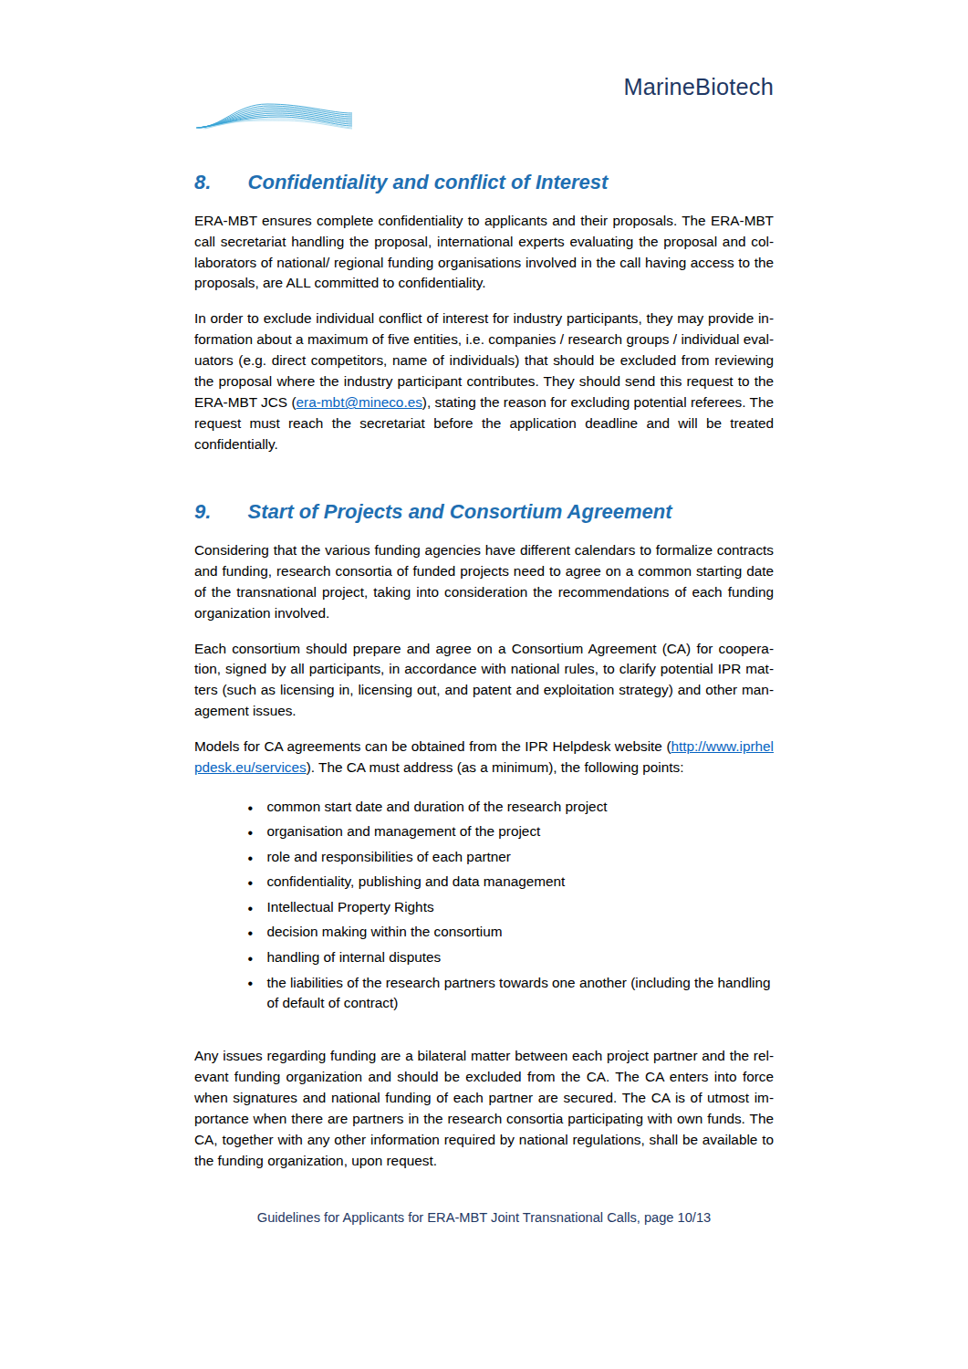Marine Biotech
8. Confidentiality and conflict of Interest
ERA-MBT ensures complete confidentiality to applicants and their proposals. The ERA-MBT call secretariat handling the proposal, international experts evaluating the proposal and collaborators of national/ regional funding organisations involved in the call having access to the proposals, are ALL committed to confidentiality.
In order to exclude individual conflict of interest for industry participants, they may provide information about a maximum of five entities, i.e. companies / research groups / individual evaluators (e.g. direct competitors, name of individuals) that should be excluded from reviewing the proposal where the industry participant contributes. They should send this request to the ERA-MBT JCS (era-mbt@mineco.es), stating the reason for excluding potential referees. The request must reach the secretariat before the application deadline and will be treated confidentially.
9. Start of Projects and Consortium Agreement
Considering that the various funding agencies have different calendars to formalize contracts and funding, research consortia of funded projects need to agree on a common starting date of the transnational project, taking into consideration the recommendations of each funding organization involved.
Each consortium should prepare and agree on a Consortium Agreement (CA) for cooperation, signed by all participants, in accordance with national rules, to clarify potential IPR matters (such as licensing in, licensing out, and patent and exploitation strategy) and other management issues.
Models for CA agreements can be obtained from the IPR Helpdesk website (http://www.iprhelpdesk.eu/services). The CA must address (as a minimum), the following points:
common start date and duration of the research project
organisation and management of the project
role and responsibilities of each partner
confidentiality, publishing and data management
Intellectual Property Rights
decision making within the consortium
handling of internal disputes
the liabilities of the research partners towards one another (including the handling of default of contract)
Any issues regarding funding are a bilateral matter between each project partner and the relevant funding organization and should be excluded from the CA. The CA enters into force when signatures and national funding of each partner are secured. The CA is of utmost importance when there are partners in the research consortia participating with own funds. The CA, together with any other information required by national regulations, shall be available to the funding organization, upon request.
Guidelines for Applicants for ERA-MBT Joint Transnational Calls, page 10/13